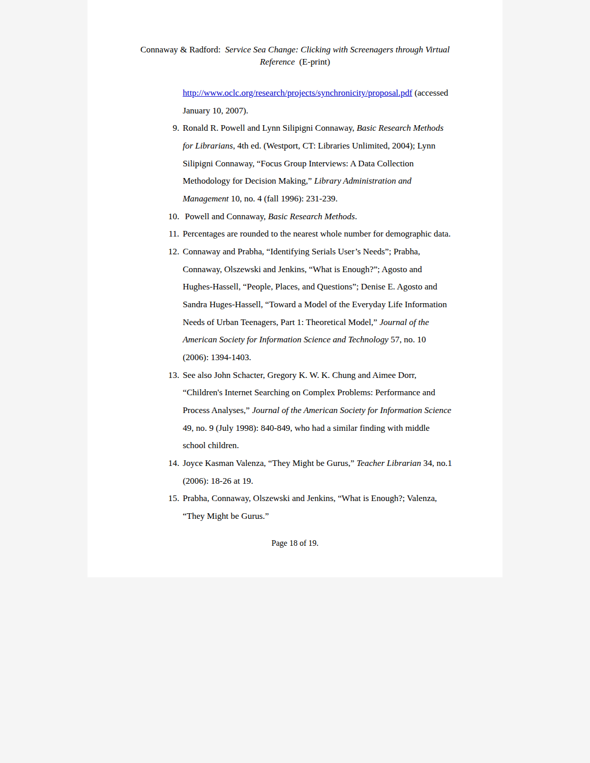Connaway & Radford: Service Sea Change: Clicking with Screenagers through Virtual Reference (E-print)
http://www.oclc.org/research/projects/synchronicity/proposal.pdf (accessed January 10, 2007).
9. Ronald R. Powell and Lynn Silipigni Connaway, Basic Research Methods for Librarians, 4th ed. (Westport, CT: Libraries Unlimited, 2004); Lynn Silipigni Connaway, “Focus Group Interviews: A Data Collection Methodology for Decision Making,” Library Administration and Management 10, no. 4 (fall 1996): 231-239.
10. Powell and Connaway, Basic Research Methods.
11. Percentages are rounded to the nearest whole number for demographic data.
12. Connaway and Prabha, “Identifying Serials User’s Needs”; Prabha, Connaway, Olszewski and Jenkins, “What is Enough?”; Agosto and Hughes-Hassell, “People, Places, and Questions”; Denise E. Agosto and Sandra Huges-Hassell, “Toward a Model of the Everyday Life Information Needs of Urban Teenagers, Part 1: Theoretical Model,” Journal of the American Society for Information Science and Technology 57, no. 10 (2006): 1394-1403.
13. See also John Schacter, Gregory K. W. K. Chung and Aimee Dorr, “Children's Internet Searching on Complex Problems: Performance and Process Analyses,” Journal of the American Society for Information Science 49, no. 9 (July 1998): 840-849, who had a similar finding with middle school children.
14. Joyce Kasman Valenza, “They Might be Gurus,” Teacher Librarian 34, no.1 (2006): 18-26 at 19.
15. Prabha, Connaway, Olszewski and Jenkins, “What is Enough?; Valenza, “They Might be Gurus.”
Page 18 of 19.